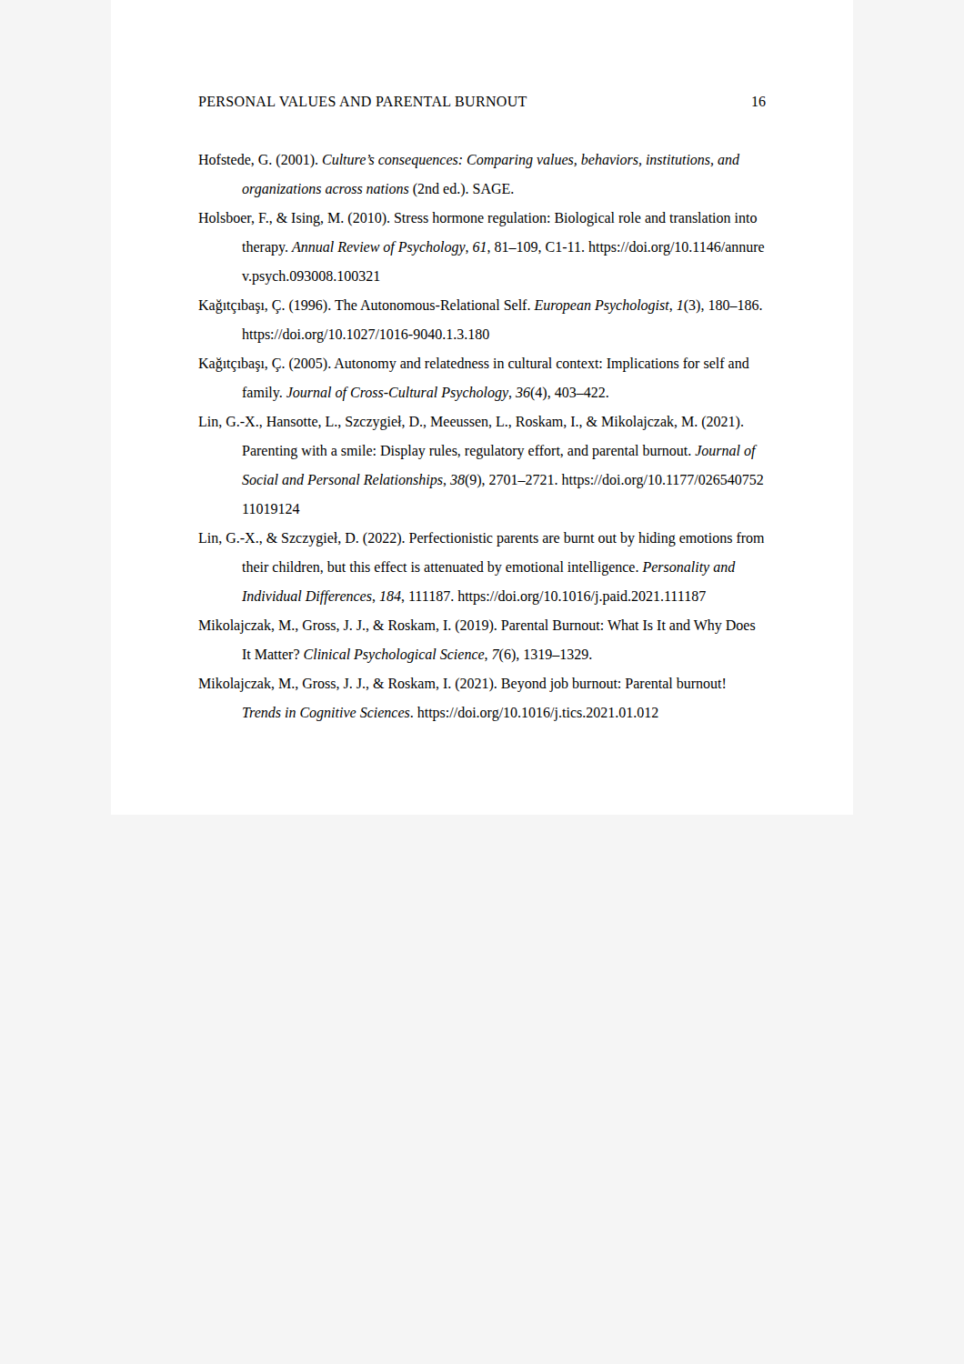Personal Values and Parental Burnout 16
Hofstede, G. (2001). Culture’s consequences: Comparing values, behaviors, institutions, and organizations across nations (2nd ed.). SAGE.
Holsboer, F., & Ising, M. (2010). Stress hormone regulation: Biological role and translation into therapy. Annual Review of Psychology, 61, 81–109, C1-11. https://doi.org/10.1146/annurev.psych.093008.100321
Kağıtçıbaşı, Ç. (1996). The Autonomous-Relational Self. European Psychologist, 1(3), 180–186. https://doi.org/10.1027/1016-9040.1.3.180
Kağıtçıbaşı, Ç. (2005). Autonomy and relatedness in cultural context: Implications for self and family. Journal of Cross-Cultural Psychology, 36(4), 403–422.
Lin, G.-X., Hansotte, L., Szczygieł, D., Meeussen, L., Roskam, I., & Mikolajczak, M. (2021). Parenting with a smile: Display rules, regulatory effort, and parental burnout. Journal of Social and Personal Relationships, 38(9), 2701–2721. https://doi.org/10.1177/02654075211019124
Lin, G.-X., & Szczygieł, D. (2022). Perfectionistic parents are burnt out by hiding emotions from their children, but this effect is attenuated by emotional intelligence. Personality and Individual Differences, 184, 111187. https://doi.org/10.1016/j.paid.2021.111187
Mikolajczak, M., Gross, J. J., & Roskam, I. (2019). Parental Burnout: What Is It and Why Does It Matter? Clinical Psychological Science, 7(6), 1319–1329.
Mikolajczak, M., Gross, J. J., & Roskam, I. (2021). Beyond job burnout: Parental burnout! Trends in Cognitive Sciences. https://doi.org/10.1016/j.tics.2021.01.012